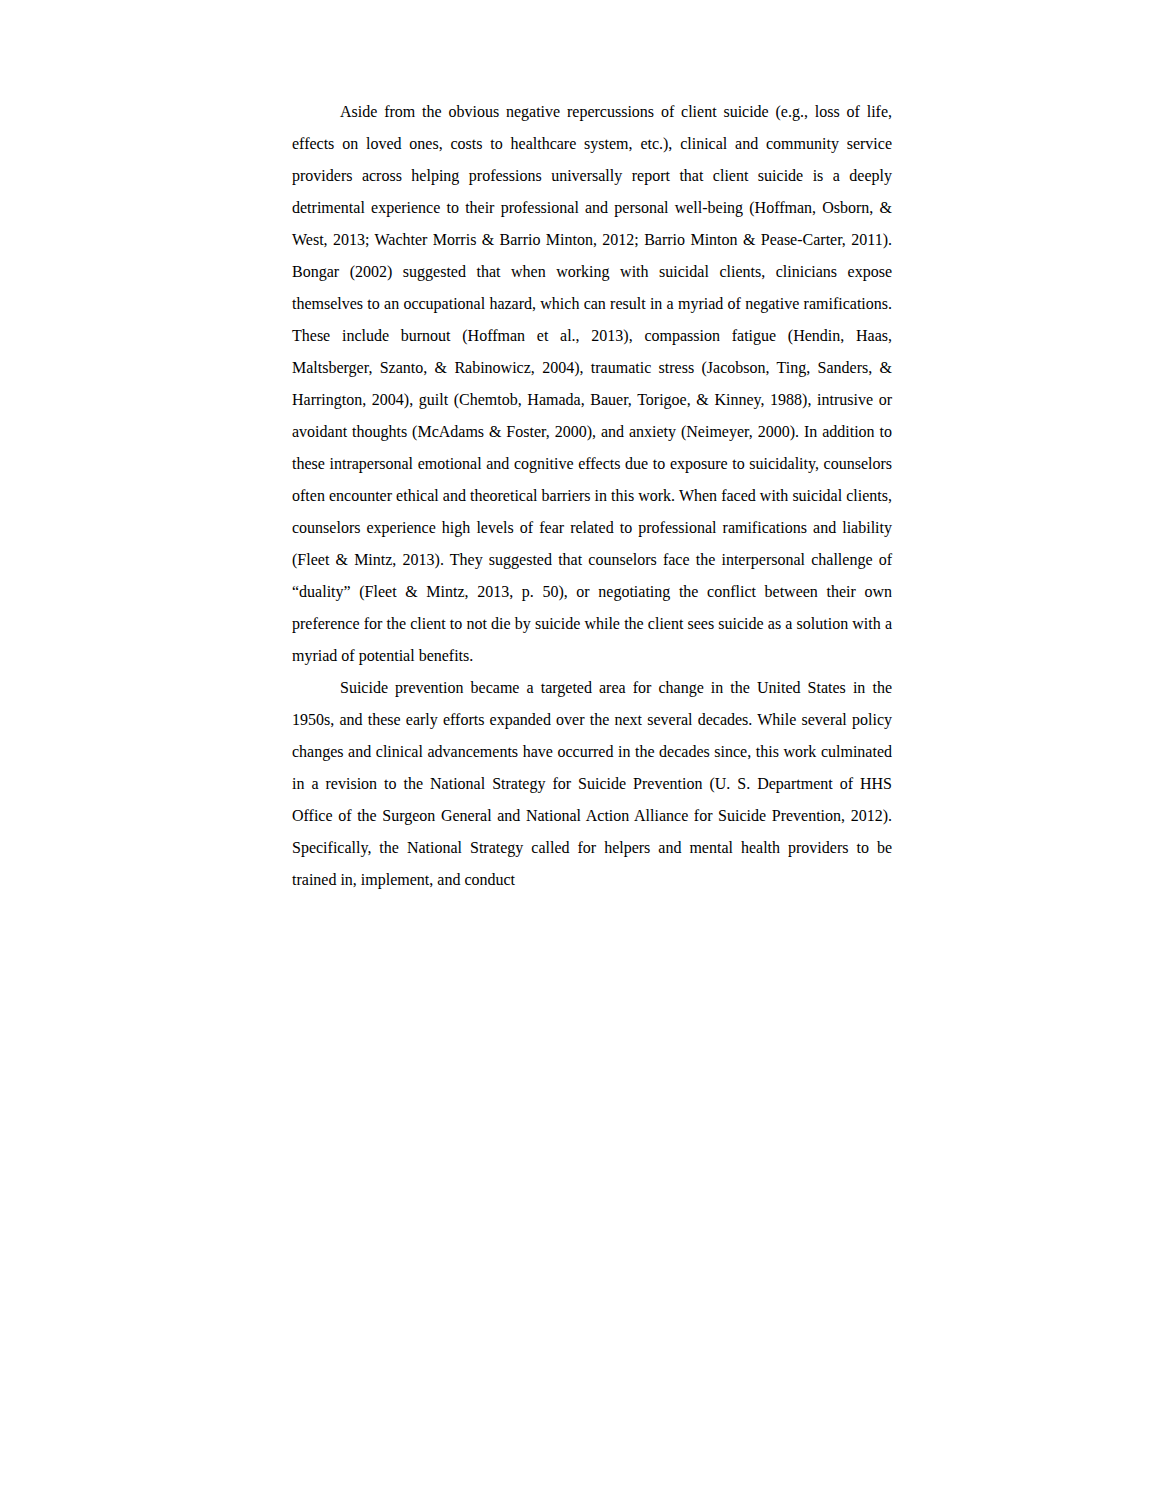Aside from the obvious negative repercussions of client suicide (e.g., loss of life, effects on loved ones, costs to healthcare system, etc.), clinical and community service providers across helping professions universally report that client suicide is a deeply detrimental experience to their professional and personal well-being (Hoffman, Osborn, & West, 2013; Wachter Morris & Barrio Minton, 2012; Barrio Minton & Pease-Carter, 2011). Bongar (2002) suggested that when working with suicidal clients, clinicians expose themselves to an occupational hazard, which can result in a myriad of negative ramifications. These include burnout (Hoffman et al., 2013), compassion fatigue (Hendin, Haas, Maltsberger, Szanto, & Rabinowicz, 2004), traumatic stress (Jacobson, Ting, Sanders, & Harrington, 2004), guilt (Chemtob, Hamada, Bauer, Torigoe, & Kinney, 1988), intrusive or avoidant thoughts (McAdams & Foster, 2000), and anxiety (Neimeyer, 2000). In addition to these intrapersonal emotional and cognitive effects due to exposure to suicidality, counselors often encounter ethical and theoretical barriers in this work. When faced with suicidal clients, counselors experience high levels of fear related to professional ramifications and liability (Fleet & Mintz, 2013). They suggested that counselors face the interpersonal challenge of “duality” (Fleet & Mintz, 2013, p. 50), or negotiating the conflict between their own preference for the client to not die by suicide while the client sees suicide as a solution with a myriad of potential benefits.
Suicide prevention became a targeted area for change in the United States in the 1950s, and these early efforts expanded over the next several decades. While several policy changes and clinical advancements have occurred in the decades since, this work culminated in a revision to the National Strategy for Suicide Prevention (U. S. Department of HHS Office of the Surgeon General and National Action Alliance for Suicide Prevention, 2012). Specifically, the National Strategy called for helpers and mental health providers to be trained in, implement, and conduct